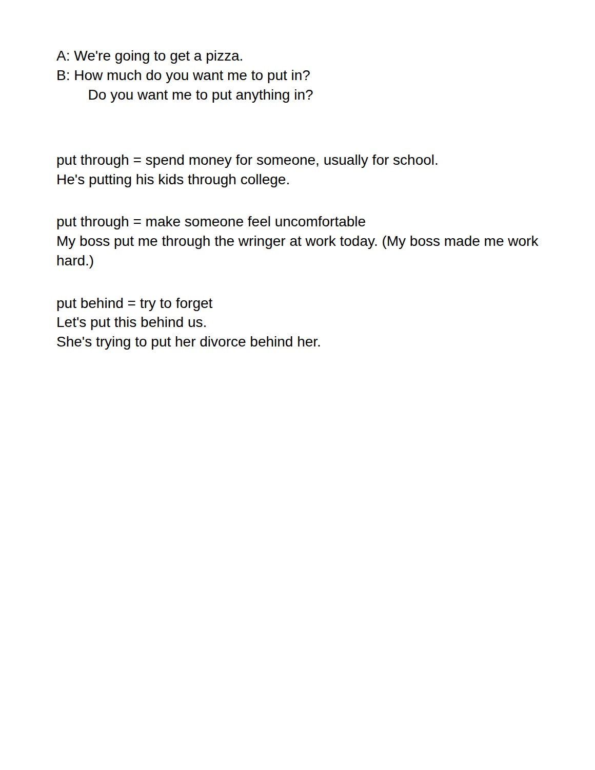A: We're going to get a pizza.
B: How much do you want me to put in?
Do you want me to put anything in?
put through = spend money for someone, usually for school.
He's putting his kids through college.
put through = make someone feel uncomfortable
My boss put me through the wringer at work today. (My boss made me work hard.)
put behind = try to forget
Let's put this behind us.
She's trying to put her divorce behind her.